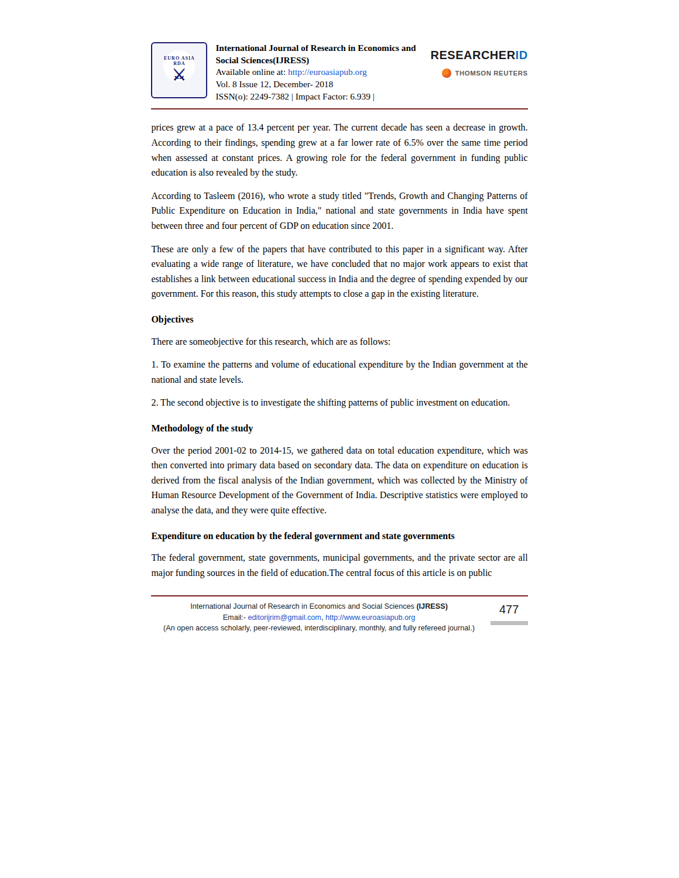EURO ASIA
RDA
⚔
International Journal of Research in Economics and Social Sciences(IJRESS)
Available online at: http://euroasiapub.org
Vol. 8 Issue 12, December- 2018
ISSN(o): 2249-7382 | Impact Factor: 6.939 |
RESEARCHERID
THOMSON REUTERS
prices grew at a pace of 13.4 percent per year. The current decade has seen a decrease in growth. According to their findings, spending grew at a far lower rate of 6.5% over the same time period when assessed at constant prices. A growing role for the federal government in funding public education is also revealed by the study.
According to Tasleem (2016), who wrote a study titled "Trends, Growth and Changing Patterns of Public Expenditure on Education in India," national and state governments in India have spent between three and four percent of GDP on education since 2001.
These are only a few of the papers that have contributed to this paper in a significant way. After evaluating a wide range of literature, we have concluded that no major work appears to exist that establishes a link between educational success in India and the degree of spending expended by our government. For this reason, this study attempts to close a gap in the existing literature.
Objectives
There are someobjective for this research, which are as follows:
1. To examine the patterns and volume of educational expenditure by the Indian government at the national and state levels.
2. The second objective is to investigate the shifting patterns of public investment on education.
Methodology of the study
Over the period 2001-02 to 2014-15, we gathered data on total education expenditure, which was then converted into primary data based on secondary data. The data on expenditure on education is derived from the fiscal analysis of the Indian government, which was collected by the Ministry of Human Resource Development of the Government of India. Descriptive statistics were employed to analyse the data, and they were quite effective.
Expenditure on education by the federal government and state governments
The federal government, state governments, municipal governments, and the private sector are all major funding sources in the field of education.The central focus of this article is on public
International Journal of Research in Economics and Social Sciences (IJRESS)
Email:- editorijrim@gmail.com, http://www.euroasiapub.org
(An open access scholarly, peer-reviewed, interdisciplinary, monthly, and fully refereed journal.)
477